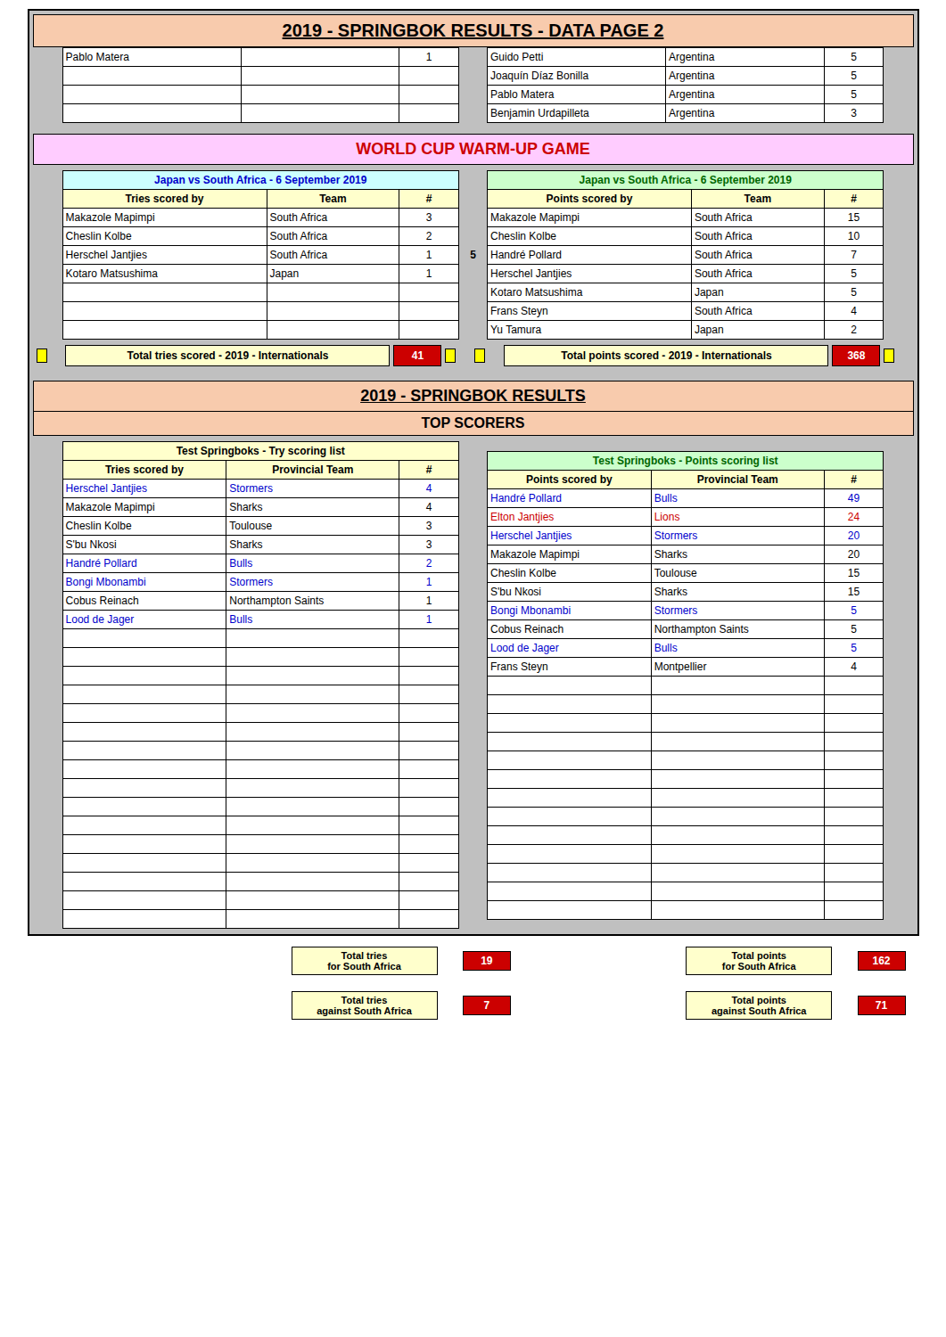2019 - SPRINGBOK RESULTS - DATA PAGE 2
| | / Pablo Matera / / 1 / | | / Guido Petti / Argentina / 5 / / Joaquín Díaz Bonilla / Argentina / 5 / / Pablo Matera / Argentina / 5 / / Benjamin Urdapilleta / Argentina / 3 / | |
WORLD CUP WARM-UP GAME
| | / Japan vs South Africa - 6 September 2019 / / Tries scored by / Team / # / / Makazole Mapimpi / South Africa / 3 / / Cheslin Kolbe / South Africa / 2 / / Herschel Jantjies / South Africa / 1 / / Kotaro Matsushima / Japan / 1 / | 5 | / Japan vs South Africa - 6 September 2019 / / Points scored by / Team / # / / Makazole Mapimpi / South Africa / 15 / / Cheslin Kolbe / South Africa / 10 / / Handré Pollard / South Africa / 7 / / Herschel Jantjies / South Africa / 5 / / Kotaro Matsushima / Japan / 5 / / Frans Steyn / South Africa / 4 / / Yu Tamura / Japan / 2 / | |
| | Total tries scored - 2019 - Internationals | 41 | | | Total points scored - 2019 - Internationals | 368 | |
2019 - SPRINGBOK RESULTS
TOP SCORERS
| | / Test Springboks - Try scoring list / / Tries scored by / Provincial Team / # / / Herschel Jantjies / Stormers / 4 / / Makazole Mapimpi / Sharks / 4 / / Cheslin Kolbe / Toulouse / 3 / / S'bu Nkosi / Sharks / 3 / / Handré Pollard / Bulls / 2 / / Bongi Mbonambi / Stormers / 1 / / Cobus Reinach / Northampton Saints / 1 / / Lood de Jager / Bulls / 1 / | | / Test Springboks - Points scoring list / / Points scored by / Provincial Team / # / / Handré Pollard / Bulls / 49 / / Elton Jantjies / Lions / 24 / / Herschel Jantjies / Stormers / 20 / / Makazole Mapimpi / Sharks / 20 / / Cheslin Kolbe / Toulouse / 15 / / S'bu Nkosi / Sharks / 15 / / Bongi Mbonambi / Stormers / 5 / / Cobus Reinach / Northampton Saints / 5 / / Lood de Jager / Bulls / 5 / / Frans Steyn / Montpellier / 4 / | |
| | Total tries for South Africa | 19 | | Total points for South Africa | 162 | |
| | Total tries against South Africa | 7 | | Total points against South Africa | 71 | |